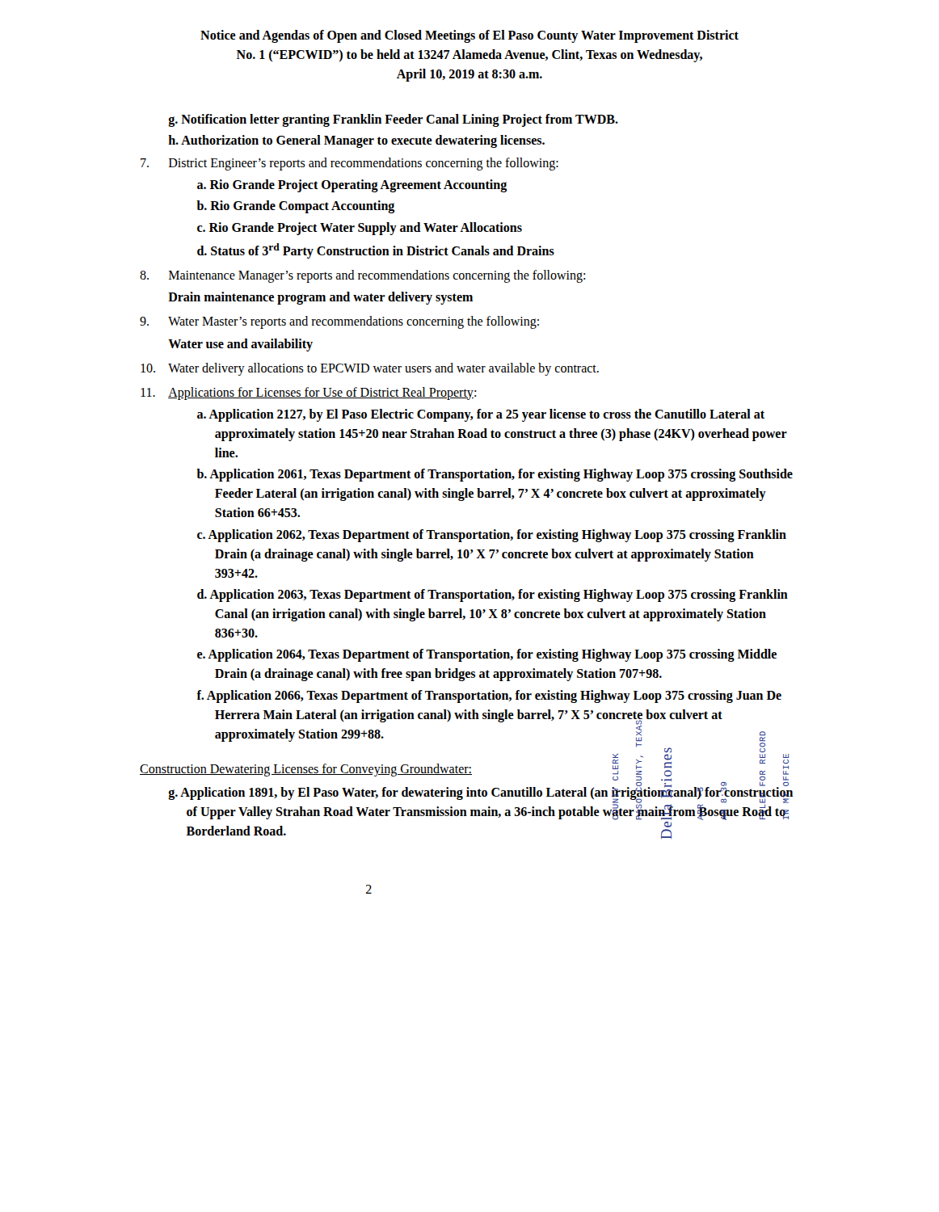Notice and Agendas of Open and Closed Meetings of El Paso County Water Improvement District
No. 1 (“EPCWID”) to be held at 13247 Alameda Avenue, Clint, Texas on Wednesday,
April 10, 2019 at 8:30 a.m.
g. Notification letter granting Franklin Feeder Canal Lining Project from TWDB.
h. Authorization to General Manager to execute dewatering licenses.
7. District Engineer’s reports and recommendations concerning the following:
a. Rio Grande Project Operating Agreement Accounting
b. Rio Grande Compact Accounting
c. Rio Grande Project Water Supply and Water Allocations
d. Status of 3rd Party Construction in District Canals and Drains
8. Maintenance Manager’s reports and recommendations concerning the following:
Drain maintenance program and water delivery system
9. Water Master’s reports and recommendations concerning the following:
Water use and availability
10. Water delivery allocations to EPCWID water users and water available by contract.
11. Applications for Licenses for Use of District Real Property:
a. Application 2127, by El Paso Electric Company, for a 25 year license to cross the Canutillo Lateral at approximately station 145+20 near Strahan Road to construct a three (3) phase (24KV) overhead power line.
b. Application 2061, Texas Department of Transportation, for existing Highway Loop 375 crossing Southside Feeder Lateral (an irrigation canal) with single barrel, 7’ X 4’ concrete box culvert at approximately Station 66+453.
c. Application 2062, Texas Department of Transportation, for existing Highway Loop 375 crossing Franklin Drain (a drainage canal) with single barrel, 10’ X 7’ concrete box culvert at approximately Station 393+42.
d. Application 2063, Texas Department of Transportation, for existing Highway Loop 375 crossing Franklin Canal (an irrigation canal) with single barrel, 10’ X 8’ concrete box culvert at approximately Station 836+30.
e. Application 2064, Texas Department of Transportation, for existing Highway Loop 375 crossing Middle Drain (a drainage canal) with free span bridges at approximately Station 707+98.
f. Application 2066, Texas Department of Transportation, for existing Highway Loop 375 crossing Juan De Herrera Main Lateral (an irrigation canal) with single barrel, 7’ X 5’ concrete box culvert at approximately Station 299+88.
Construction Dewatering Licenses for Conveying Groundwater:
g. Application 1891, by El Paso Water, for dewatering into Canutillo Lateral (an irrigation canal) for construction of Upper Valley Strahan Road Water Transmission main, a 36-inch potable water main from Bosque Road to Borderland Road.
COUNTY CLERK PASO COUNTY, TEXAS Delia Briones APR -5 AM 8:39 FILED FOR RECORD IN MY OFFICE
2